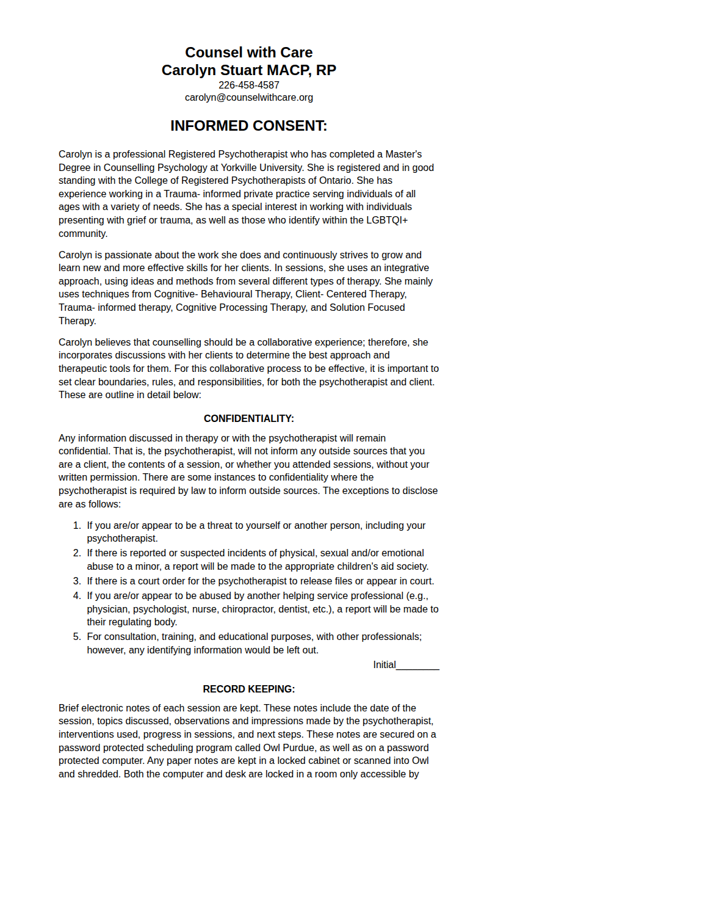Counsel with Care
Carolyn Stuart MACP, RP
226-458-4587
carolyn@counselwithcare.org
INFORMED CONSENT:
Carolyn is a professional Registered Psychotherapist who has completed a Master's Degree in Counselling Psychology at Yorkville University. She is registered and in good standing with the College of Registered Psychotherapists of Ontario. She has experience working in a Trauma- informed private practice serving individuals of all ages with a variety of needs. She has a special interest in working with individuals presenting with grief or trauma, as well as those who identify within the LGBTQI+ community.
Carolyn is passionate about the work she does and continuously strives to grow and learn new and more effective skills for her clients. In sessions, she uses an integrative approach, using ideas and methods from several different types of therapy. She mainly uses techniques from Cognitive- Behavioural Therapy, Client- Centered Therapy, Trauma- informed therapy, Cognitive Processing Therapy, and Solution Focused Therapy.
Carolyn believes that counselling should be a collaborative experience; therefore, she incorporates discussions with her clients to determine the best approach and therapeutic tools for them. For this collaborative process to be effective, it is important to set clear boundaries, rules, and responsibilities, for both the psychotherapist and client. These are outline in detail below:
CONFIDENTIALITY:
Any information discussed in therapy or with the psychotherapist will remain confidential. That is, the psychotherapist, will not inform any outside sources that you are a client, the contents of a session, or whether you attended sessions, without your written permission. There are some instances to confidentiality where the psychotherapist is required by law to inform outside sources. The exceptions to disclose are as follows:
If you are/or appear to be a threat to yourself or another person, including your psychotherapist.
If there is reported or suspected incidents of physical, sexual and/or emotional abuse to a minor, a report will be made to the appropriate children's aid society.
If there is a court order for the psychotherapist to release files or appear in court.
If you are/or appear to be abused by another helping service professional (e.g., physician, psychologist, nurse, chiropractor, dentist, etc.), a report will be made to their regulating body.
For consultation, training, and educational purposes, with other professionals; however, any identifying information would be left out.
Initial________
RECORD KEEPING:
Brief electronic notes of each session are kept. These notes include the date of the session, topics discussed, observations and impressions made by the psychotherapist, interventions used, progress in sessions, and next steps. These notes are secured on a password protected scheduling program called Owl Purdue, as well as on a password protected computer. Any paper notes are kept in a locked cabinet or scanned into Owl and shredded. Both the computer and desk are locked in a room only accessible by